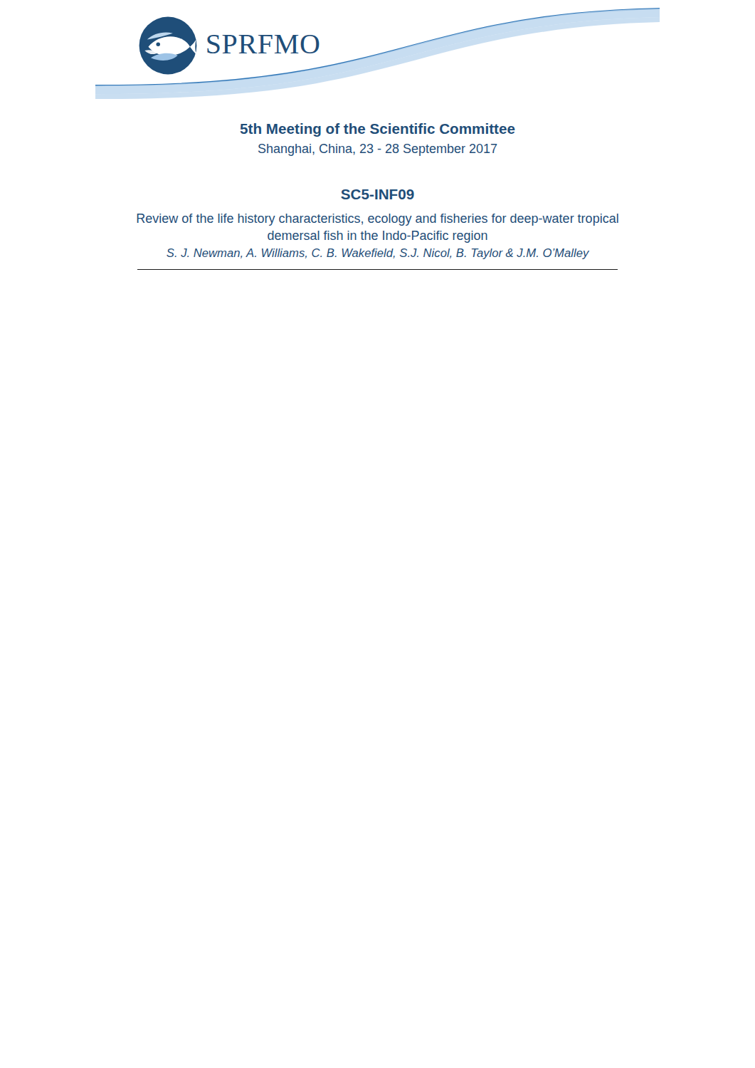SPRFMO
5th Meeting of the Scientific Committee
Shanghai, China, 23 - 28 September 2017
SC5-INF09
Review of the life history characteristics, ecology and fisheries for deep-water tropical demersal fish in the Indo-Pacific region
S. J. Newman, A. Williams, C. B. Wakefield, S.J. Nicol, B. Taylor & J.M. O’Malley